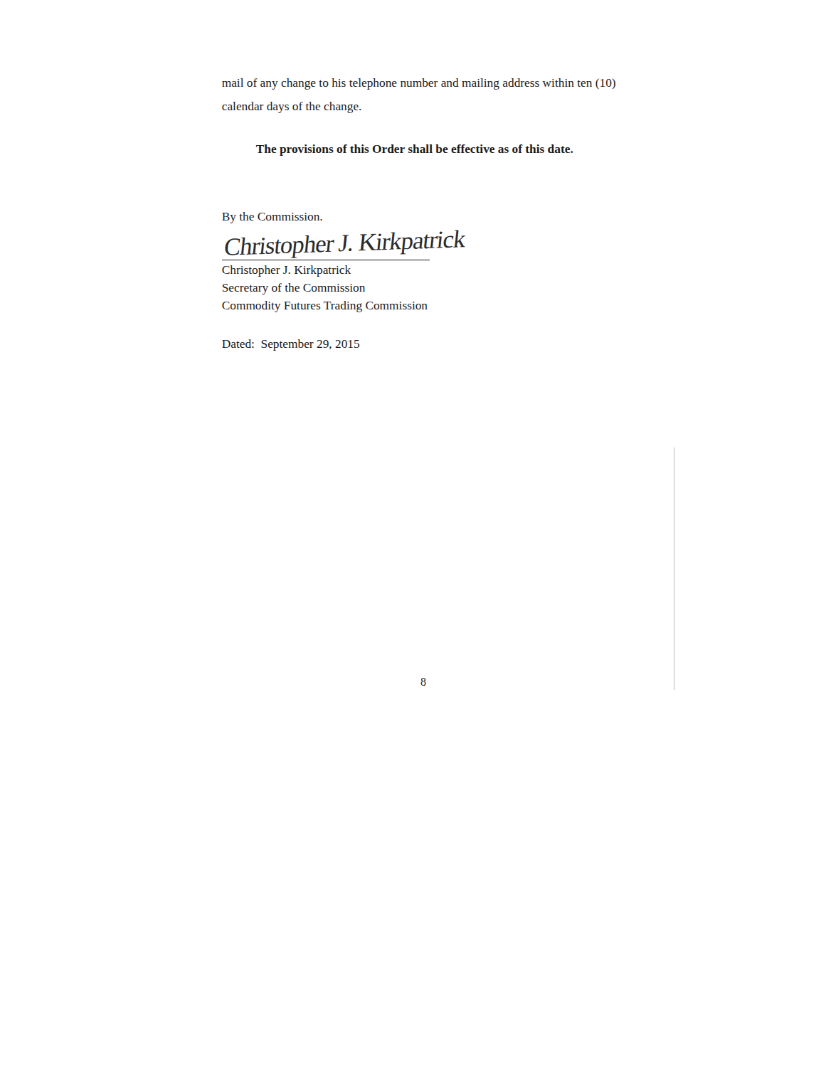mail of any change to his telephone number and mailing address within ten (10) calendar days of the change.
The provisions of this Order shall be effective as of this date.
By the Commission.
Christopher J. Kirkpatrick
Christopher J. Kirkpatrick
Secretary of the Commission
Commodity Futures Trading Commission
Dated: September 29, 2015
8